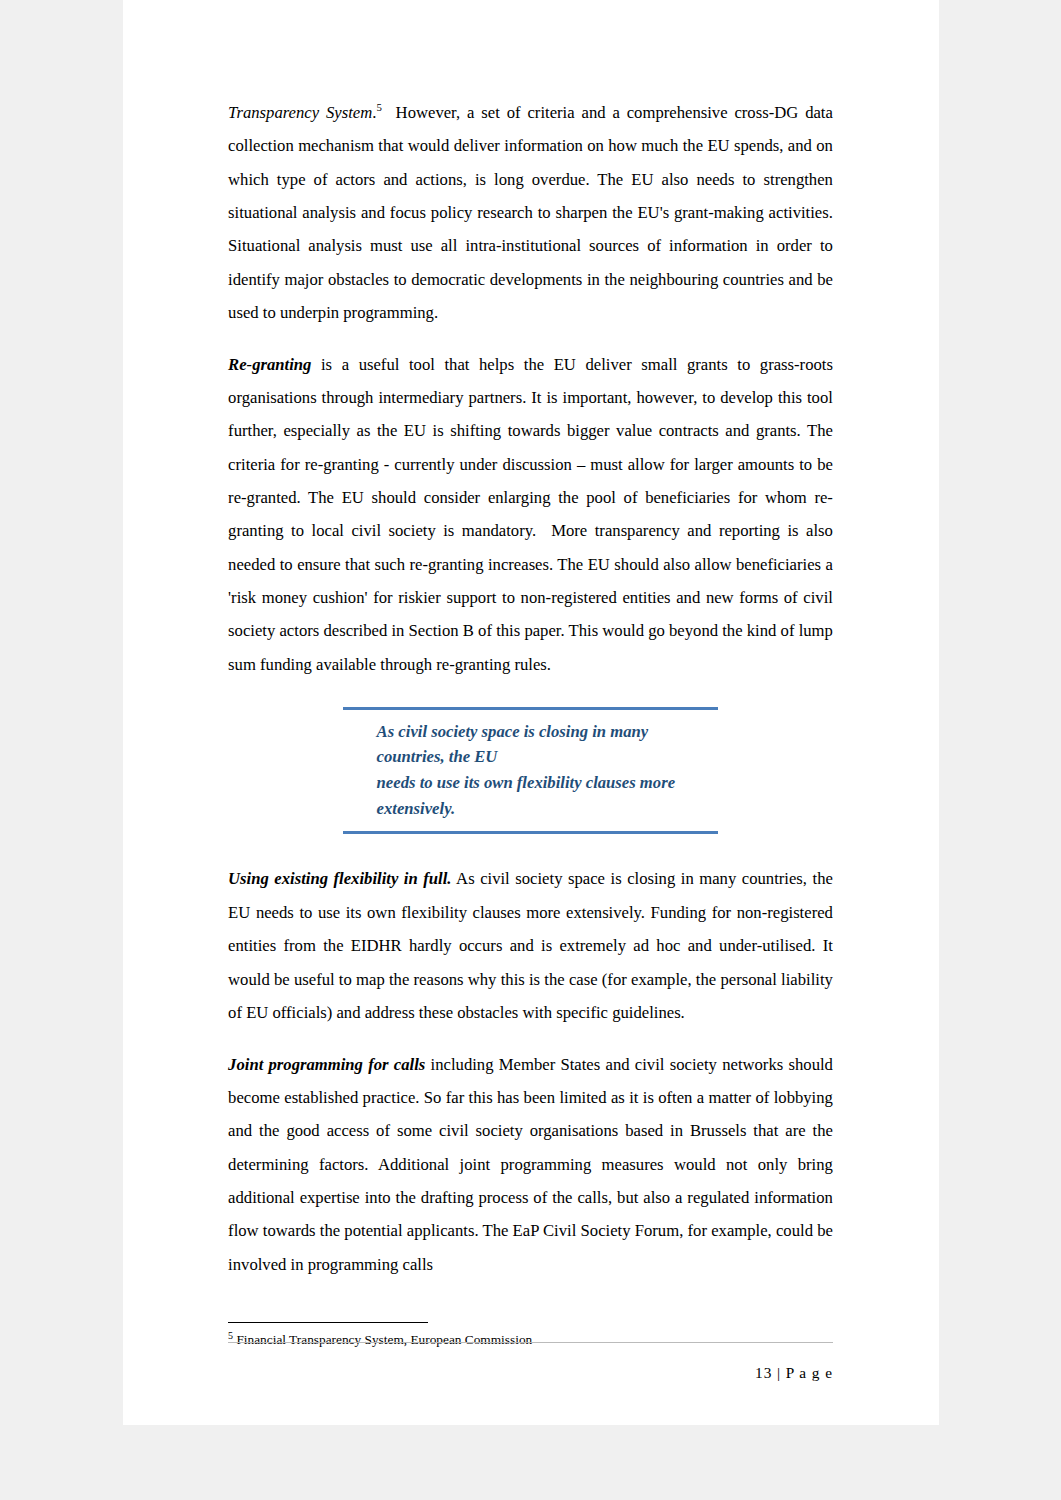Transparency System.5 However, a set of criteria and a comprehensive cross-DG data collection mechanism that would deliver information on how much the EU spends, and on which type of actors and actions, is long overdue. The EU also needs to strengthen situational analysis and focus policy research to sharpen the EU's grant-making activities. Situational analysis must use all intra-institutional sources of information in order to identify major obstacles to democratic developments in the neighbouring countries and be used to underpin programming.
Re-granting is a useful tool that helps the EU deliver small grants to grass-roots organisations through intermediary partners. It is important, however, to develop this tool further, especially as the EU is shifting towards bigger value contracts and grants. The criteria for re-granting - currently under discussion – must allow for larger amounts to be re-granted. The EU should consider enlarging the pool of beneficiaries for whom re-granting to local civil society is mandatory. More transparency and reporting is also needed to ensure that such re-granting increases. The EU should also allow beneficiaries a 'risk money cushion' for riskier support to non-registered entities and new forms of civil society actors described in Section B of this paper. This would go beyond the kind of lump sum funding available through re-granting rules.
As civil society space is closing in many countries, the EU
needs to use its own flexibility clauses more extensively.
Using existing flexibility in full. As civil society space is closing in many countries, the EU needs to use its own flexibility clauses more extensively. Funding for non-registered entities from the EIDHR hardly occurs and is extremely ad hoc and under-utilised. It would be useful to map the reasons why this is the case (for example, the personal liability of EU officials) and address these obstacles with specific guidelines.
Joint programming for calls including Member States and civil society networks should become established practice. So far this has been limited as it is often a matter of lobbying and the good access of some civil society organisations based in Brussels that are the determining factors. Additional joint programming measures would not only bring additional expertise into the drafting process of the calls, but also a regulated information flow towards the potential applicants. The EaP Civil Society Forum, for example, could be involved in programming calls
5 Financial Transparency System, European Commission
13 | P a g e